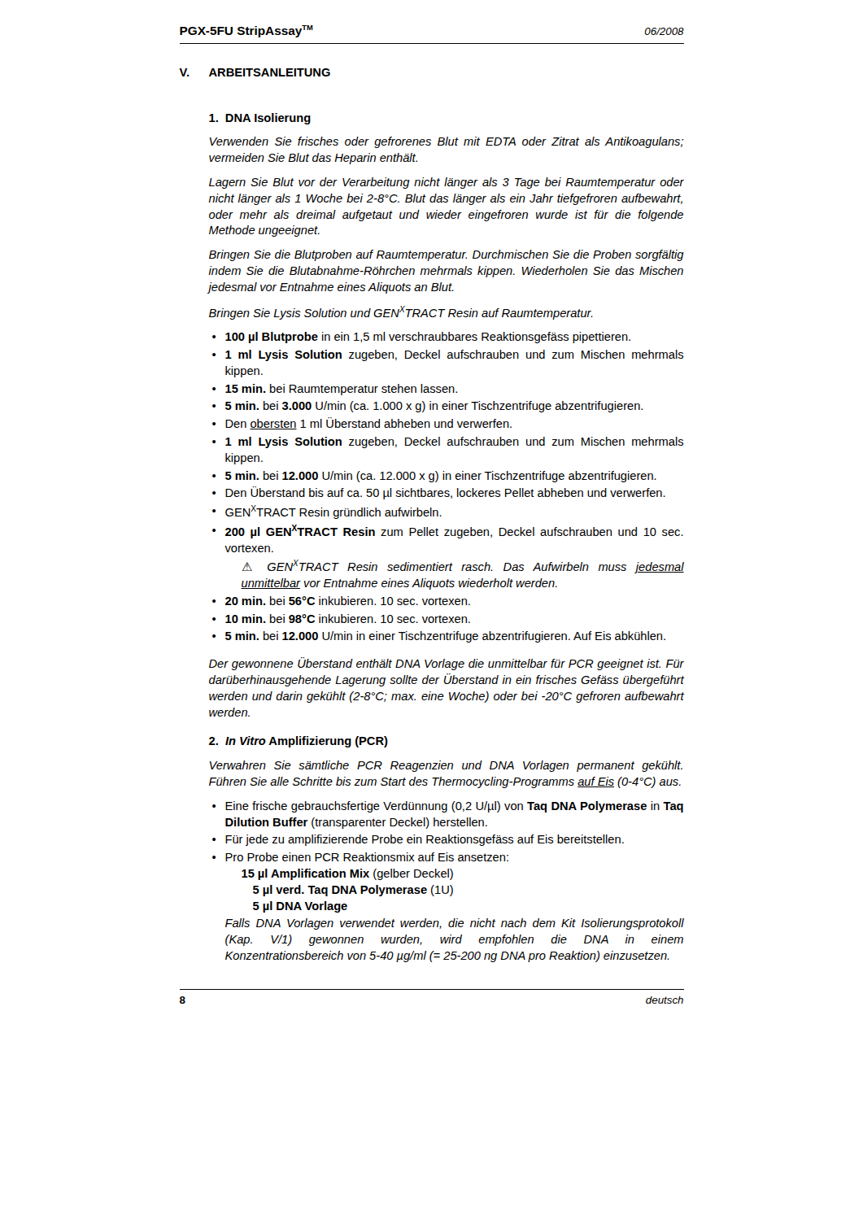PGX-5FU StripAssayTM
06/2008
V.
ARBEITSANLEITUNG
1. DNA Isolierung
Verwenden Sie frisches oder gefrorenes Blut mit EDTA oder Zitrat als Antikoagulans; vermeiden Sie Blut das Heparin enthält.
Lagern Sie Blut vor der Verarbeitung nicht länger als 3 Tage bei Raumtemperatur oder nicht länger als 1 Woche bei 2-8°C. Blut das länger als ein Jahr tiefgefroren aufbewahrt, oder mehr als dreimal aufgetaut und wieder eingefroren wurde ist für die folgende Methode ungeeignet.
Bringen Sie die Blutproben auf Raumtemperatur. Durchmischen Sie die Proben sorgfältig indem Sie die Blutabnahme-Röhrchen mehrmals kippen. Wiederholen Sie das Mischen jedesmal vor Entnahme eines Aliquots an Blut.
Bringen Sie Lysis Solution und GENXTRACT Resin auf Raumtemperatur.
100 µl Blutprobe in ein 1,5 ml verschraubbares Reaktionsgefäss pipettieren.
1 ml Lysis Solution zugeben, Deckel aufschrauben und zum Mischen mehrmals kippen.
15 min. bei Raumtemperatur stehen lassen.
5 min. bei 3.000 U/min (ca. 1.000 x g) in einer Tischzentrifuge abzentrifugieren.
Den obersten 1 ml Überstand abheben und verwerfen.
1 ml Lysis Solution zugeben, Deckel aufschrauben und zum Mischen mehrmals kippen.
5 min. bei 12.000 U/min (ca. 12.000 x g) in einer Tischzentrifuge abzentrifugieren.
Den Überstand bis auf ca. 50 µl sichtbares, lockeres Pellet abheben und verwerfen.
GENXTRACT Resin gründlich aufwirbeln.
200 µl GENXTRACT Resin zum Pellet zugeben, Deckel aufschrauben und 10 sec. vortexen.
⚠ GENXTRACT Resin sedimentiert rasch. Das Aufwirbeln muss jedesmal unmittelbar vor Entnahme eines Aliquots wiederholt werden.
20 min. bei 56°C inkubieren. 10 sec. vortexen.
10 min. bei 98°C inkubieren. 10 sec. vortexen.
5 min. bei 12.000 U/min in einer Tischzentrifuge abzentrifugieren. Auf Eis abkühlen.
Der gewonnene Überstand enthält DNA Vorlage die unmittelbar für PCR geeignet ist. Für darüberhinausgehende Lagerung sollte der Überstand in ein frisches Gefäss übergeführt werden und darin gekühlt (2-8°C; max. eine Woche) oder bei -20°C gefroren aufbewahrt werden.
2. In Vitro Amplifizierung (PCR)
Verwahren Sie sämtliche PCR Reagenzien und DNA Vorlagen permanent gekühlt. Führen Sie alle Schritte bis zum Start des Thermocycling-Programms auf Eis (0-4°C) aus.
Eine frische gebrauchsfertige Verdünnung (0,2 U/µl) von Taq DNA Polymerase in Taq Dilution Buffer (transparenter Deckel) herstellen.
Für jede zu amplifizierende Probe ein Reaktionsgefäss auf Eis bereitstellen.
Pro Probe einen PCR Reaktionsmix auf Eis ansetzen:
15 µl Amplification Mix (gelber Deckel)
5 µl verd. Taq DNA Polymerase (1U)
5 µl DNA Vorlage
Falls DNA Vorlagen verwendet werden, die nicht nach dem Kit Isolierungsprotokoll (Kap. V/1) gewonnen wurden, wird empfohlen die DNA in einem Konzentrationsbereich von 5-40 µg/ml (= 25-200 ng DNA pro Reaktion) einzusetzen.
8
deutsch